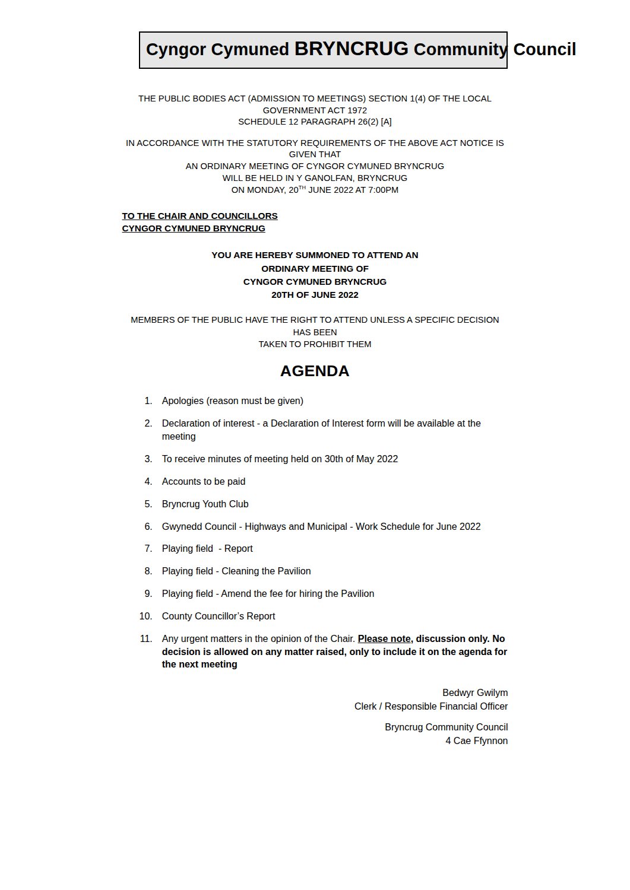Cyngor Cymuned BRYNCRUG Community Council
THE PUBLIC BODIES ACT (ADMISSION TO MEETINGS) SECTION 1(4) OF THE LOCAL GOVERNMENT ACT 1972
SCHEDULE 12 PARAGRAPH 26(2) [A]
IN ACCORDANCE WITH THE STATUTORY REQUIREMENTS OF THE ABOVE ACT NOTICE IS GIVEN THAT
AN ORDINARY MEETING OF CYNGOR CYMUNED BRYNCRUG
WILL BE HELD IN Y GANOLFAN, BRYNCRUG
ON MONDAY, 20TH JUNE 2022 AT 7:00PM
TO THE CHAIR AND COUNCILLORS
CYNGOR CYMUNED BRYNCRUG
YOU ARE HEREBY SUMMONED TO ATTEND AN
ORDINARY MEETING OF
CYNGOR CYMUNED BRYNCRUG
20TH OF JUNE 2022
MEMBERS OF THE PUBLIC HAVE THE RIGHT TO ATTEND UNLESS A SPECIFIC DECISION HAS BEEN
TAKEN TO PROHIBIT THEM
AGENDA
Apologies (reason must be given)
Declaration of interest - a Declaration of Interest form will be available at the meeting
To receive minutes of meeting held on 30th of May 2022
Accounts to be paid
Bryncrug Youth Club
Gwynedd Council - Highways and Municipal - Work Schedule for June 2022
Playing field - Report
Playing field - Cleaning the Pavilion
Playing field - Amend the fee for hiring the Pavilion
County Councillor’s Report
Any urgent matters in the opinion of the Chair. Please note, discussion only. No decision is allowed on any matter raised, only to include it on the agenda for the next meeting
Bedwyr Gwilym
Clerk / Responsible Financial Officer
Bryncrug Community Council
4 Cae Ffynnon